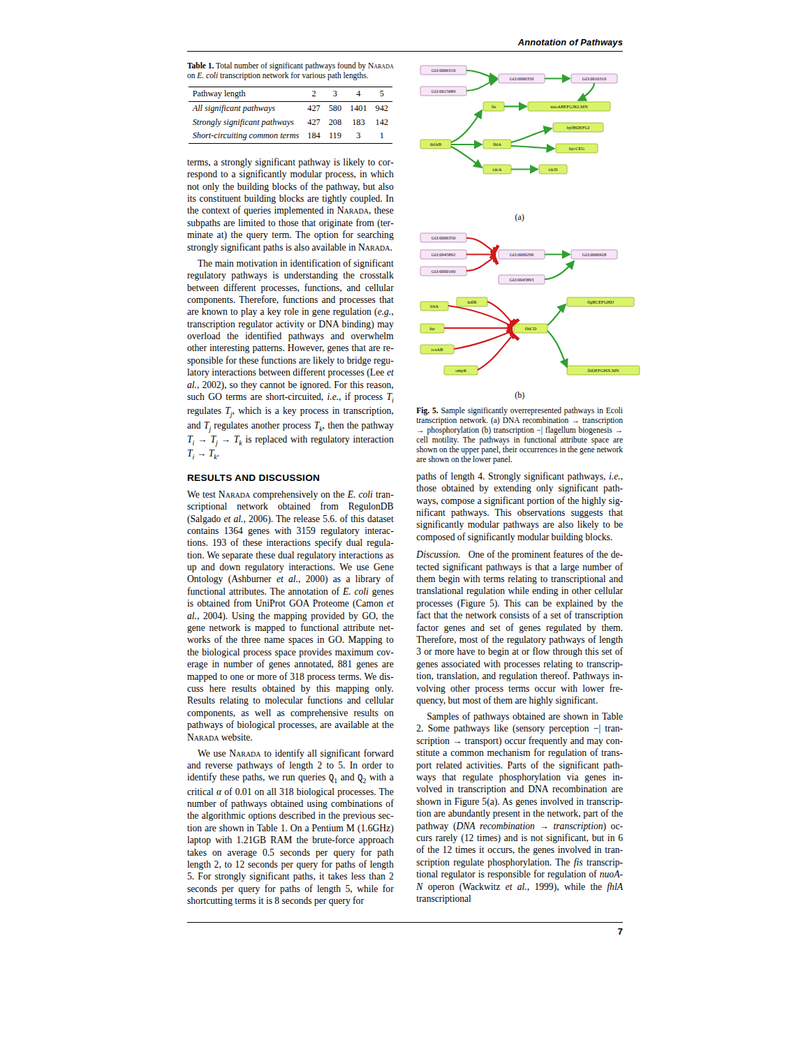Annotation of Pathways
Table 1. Total number of significant pathways found by Narada on E. coli transcription network for various path lengths.
| Pathway length | 2 | 3 | 4 | 5 |
| --- | --- | --- | --- | --- |
| All significant pathways | 427 | 580 | 1401 | 942 |
| Strongly significant pathways | 427 | 208 | 183 | 142 |
| Short-circuiting common terms | 184 | 119 | 3 | 1 |
terms, a strongly significant pathway is likely to correspond to a significantly modular process, in which not only the building blocks of the pathway, but also its constituent building blocks are tightly coupled. In the context of queries implemented in Narada, these subpaths are limited to those that originate from (terminate at) the query term. The option for searching strongly significant paths is also available in Narada.
The main motivation in identification of significant regulatory pathways is understanding the crosstalk between different processes, functions, and cellular components. Therefore, functions and processes that are known to play a key role in gene regulation (e.g., transcription regulator activity or DNA binding) may overload the identified pathways and overwhelm other interesting patterns. However, genes that are responsible for these functions are likely to bridge regulatory interactions between different processes (Lee et al., 2002), so they cannot be ignored. For this reason, such GO terms are short-circuited, i.e., if process Ti regulates Tj, which is a key process in transcription, and Tj regulates another process Tk, then the pathway Ti → Tj → Tk is replaced with regulatory interaction Ti → Tk.
Results and Discussion
We test Narada comprehensively on the E. coli transcriptional network obtained from RegulonDB (Salgado et al., 2006). The release 5.6. of this dataset contains 1364 genes with 3159 regulatory interactions. 193 of these interactions specify dual regulation. We separate these dual regulatory interactions as up and down regulatory interactions. We use Gene Ontology (Ashburner et al., 2000) as a library of functional attributes. The annotation of E. coli genes is obtained from UniProt GOA Proteome (Camon et al., 2004). Using the mapping provided by GO, the gene network is mapped to functional attribute networks of the three name spaces in GO. Mapping to the biological process space provides maximum coverage in number of genes annotated, 881 genes are mapped to one or more of 318 process terms. We discuss here results obtained by this mapping only. Results relating to molecular functions and cellular components, as well as comprehensive results on pathways of biological processes, are available at the Narada website.
We use Narada to identify all significant forward and reverse pathways of length 2 to 5. In order to identify these paths, we run queries Q1 and Q2 with a critical α of 0.01 on all 318 biological processes. The number of pathways obtained using combinations of the algorithmic options described in the previous section are shown in Table 1. On a Pentium M (1.6GHz) laptop with 1.21GB RAM the brute-force approach takes on average 0.5 seconds per query for path length 2, to 12 seconds per query for paths of length 5. For strongly significant paths, it takes less than 2 seconds per query for paths of length 5, while for shortcutting terms it is 8 seconds per query for
GO:0006310 GO:0015689 GO:0006350 GO:0016310 fis nuoABEFGJKLMN hyfBDEFGI ihfAB fhlA hycCEG tdcA tdcD
(a)
GO:0006350 GO:0045892 GO:0000160 GO:0009296 GO:0006928 GO:0045893 lrhA hdfR fur rcsAB ompR flhCD flgBCEFGHIJ fliDEFGHJLMN
(b)
Fig. 5. Sample significantly overrepresented pathways in Ecoli transcription network. (a) DNA recombination → transcription → phosphorylation (b) transcription −| flagellum biogenesis → cell motility. The pathways in functional attribute space are shown on the upper panel, their occurrences in the gene network are shown on the lower panel.
paths of length 4. Strongly significant pathways, i.e., those obtained by extending only significant pathways, compose a significant portion of the highly significant pathways. This observations suggests that significantly modular pathways are also likely to be composed of significantly modular building blocks.
Discussion. One of the prominent features of the detected significant pathways is that a large number of them begin with terms relating to transcriptional and translational regulation while ending in other cellular processes (Figure 5). This can be explained by the fact that the network consists of a set of transcription factor genes and set of genes regulated by them. Therefore, most of the regulatory pathways of length 3 or more have to begin at or flow through this set of genes associated with processes relating to transcription, translation, and regulation thereof. Pathways involving other process terms occur with lower frequency, but most of them are highly significant.
Samples of pathways obtained are shown in Table 2. Some pathways like (sensory perception −| transcription → transport) occur frequently and may constitute a common mechanism for regulation of transport related activities. Parts of the significant pathways that regulate phosphorylation via genes involved in transcription and DNA recombination are shown in Figure 5(a). As genes involved in transcription are abundantly present in the network, part of the pathway (DNA recombination → transcription) occurs rarely (12 times) and is not significant, but in 6 of the 12 times it occurs, the genes involved in transcription regulate phosphorylation. The fis transcriptional regulator is responsible for regulation of nuoA-N operon (Wackwitz et al., 1999), while the fhlA transcriptional
7